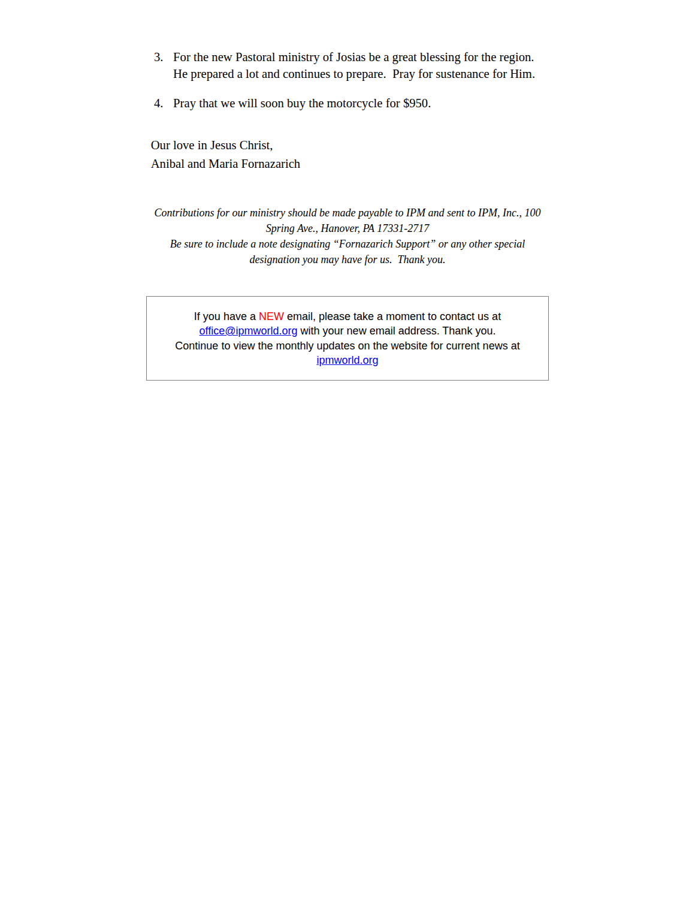For the new Pastoral ministry of Josias be a great blessing for the region. He prepared a lot and continues to prepare. Pray for sustenance for Him.
Pray that we will soon buy the motorcycle for $950.
Our love in Jesus Christ,
Anibal and Maria Fornazarich
Contributions for our ministry should be made payable to IPM and sent to IPM, Inc., 100 Spring Ave., Hanover, PA 17331-2717
Be sure to include a note designating “Fornazarich Support” or any other special designation you may have for us. Thank you.
If you have a NEW email, please take a moment to contact us at office@ipmworld.org with your new email address. Thank you.
Continue to view the monthly updates on the website for current news at ipmworld.org